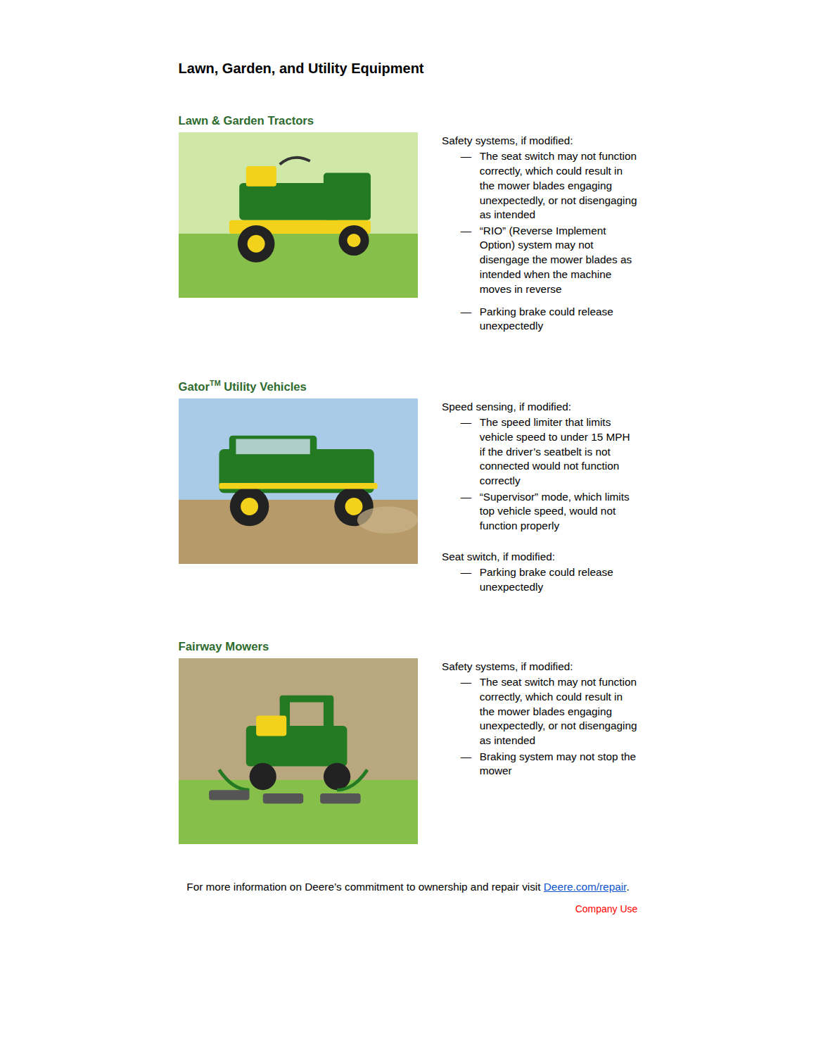Lawn, Garden, and Utility Equipment
Lawn & Garden Tractors
Safety systems, if modified:
The seat switch may not function correctly, which could result in the mower blades engaging unexpectedly, or not disengaging as intended
“RIO” (Reverse Implement Option) system may not disengage the mower blades as intended when the machine moves in reverse
Parking brake could release unexpectedly
GatorTM Utility Vehicles
Speed sensing, if modified:
The speed limiter that limits vehicle speed to under 15 MPH if the driver’s seatbelt is not connected would not function correctly
“Supervisor” mode, which limits top vehicle speed, would not function properly
Seat switch, if modified:
Parking brake could release unexpectedly
Fairway Mowers
Safety systems, if modified:
The seat switch may not function correctly, which could result in the mower blades engaging unexpectedly, or not disengaging as intended
Braking system may not stop the mower
For more information on Deere’s commitment to ownership and repair visit Deere.com/repair.
Company Use